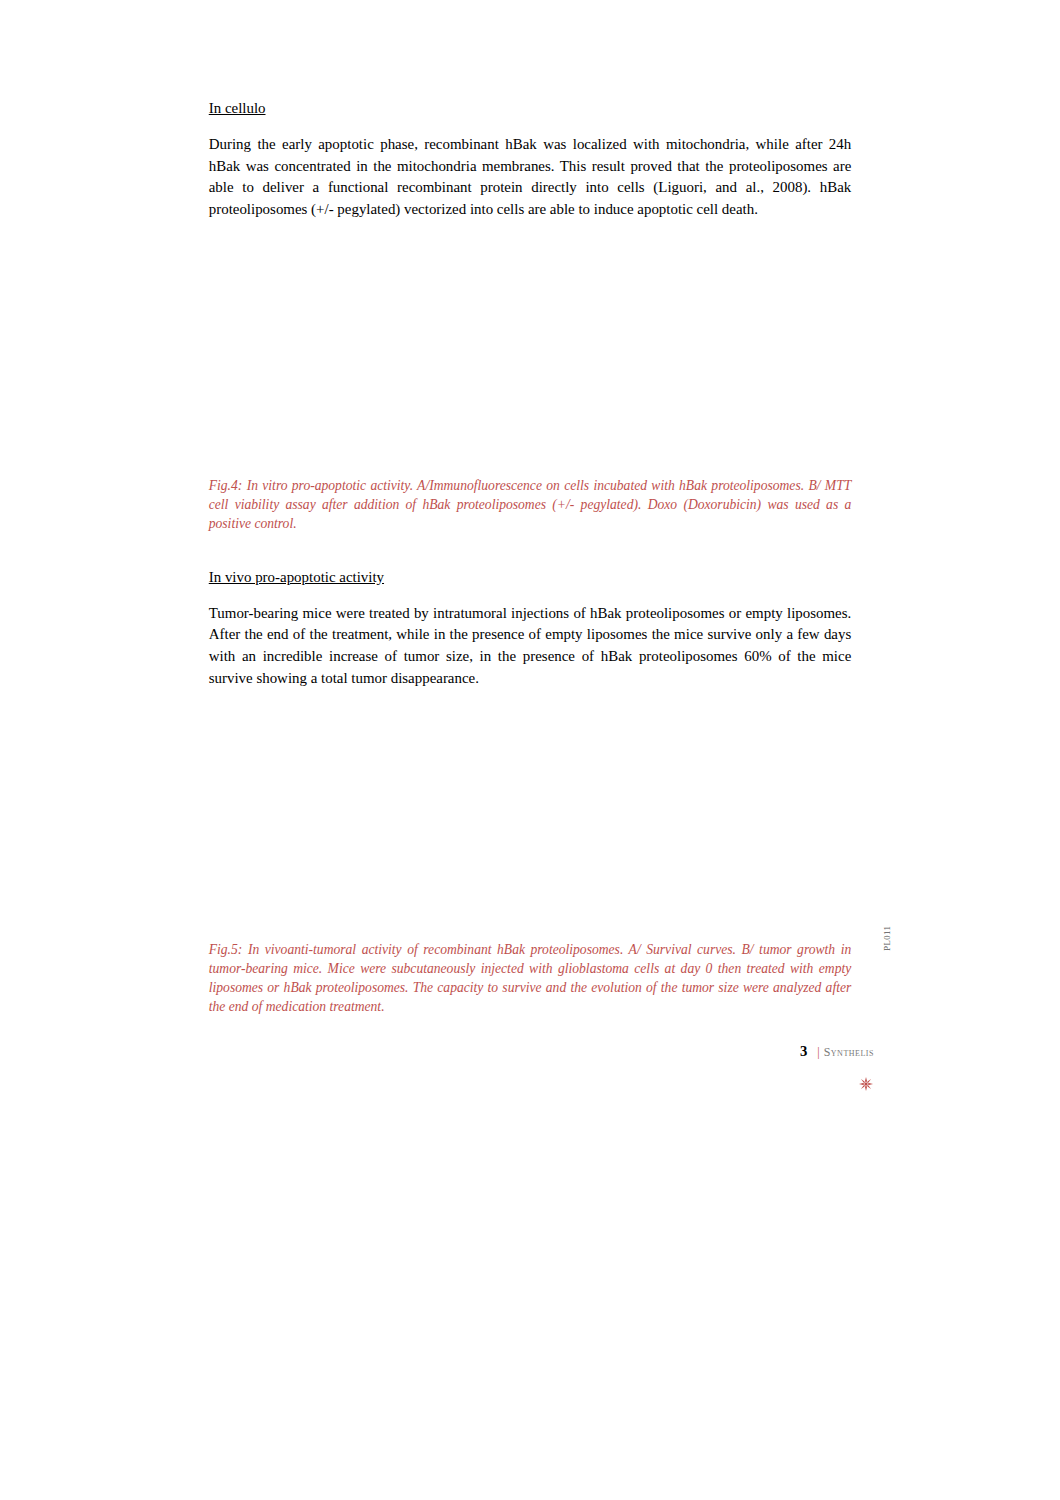In cellulo
During the early apoptotic phase, recombinant hBak was localized with mitochondria, while after 24h hBak was concentrated in the mitochondria membranes. This result proved that the proteoliposomes are able to deliver a functional recombinant protein directly into cells (Liguori, and al., 2008). hBak proteoliposomes (+/- pegylated) vectorized into cells are able to induce apoptotic cell death.
Fig.4: In vitro pro-apoptotic activity. A/Immunofluorescence on cells incubated with hBak proteoliposomes. B/ MTT cell viability assay after addition of hBak proteoliposomes (+/- pegylated). Doxo (Doxorubicin) was used as a positive control.
In vivo pro-apoptotic activity
Tumor-bearing mice were treated by intratumoral injections of hBak proteoliposomes or empty liposomes. After the end of the treatment, while in the presence of empty liposomes the mice survive only a few days with an incredible increase of tumor size, in the presence of hBak proteoliposomes 60% of the mice survive showing a total tumor disappearance.
Fig.5: In vivoanti-tumoral activity of recombinant hBak proteoliposomes. A/ Survival curves. B/ tumor growth in tumor-bearing mice. Mice were subcutaneously injected with glioblastoma cells at day 0 then treated with empty liposomes or hBak proteoliposomes. The capacity to survive and the evolution of the tumor size were analyzed after the end of medication treatment.
PL011
3|Synthelis